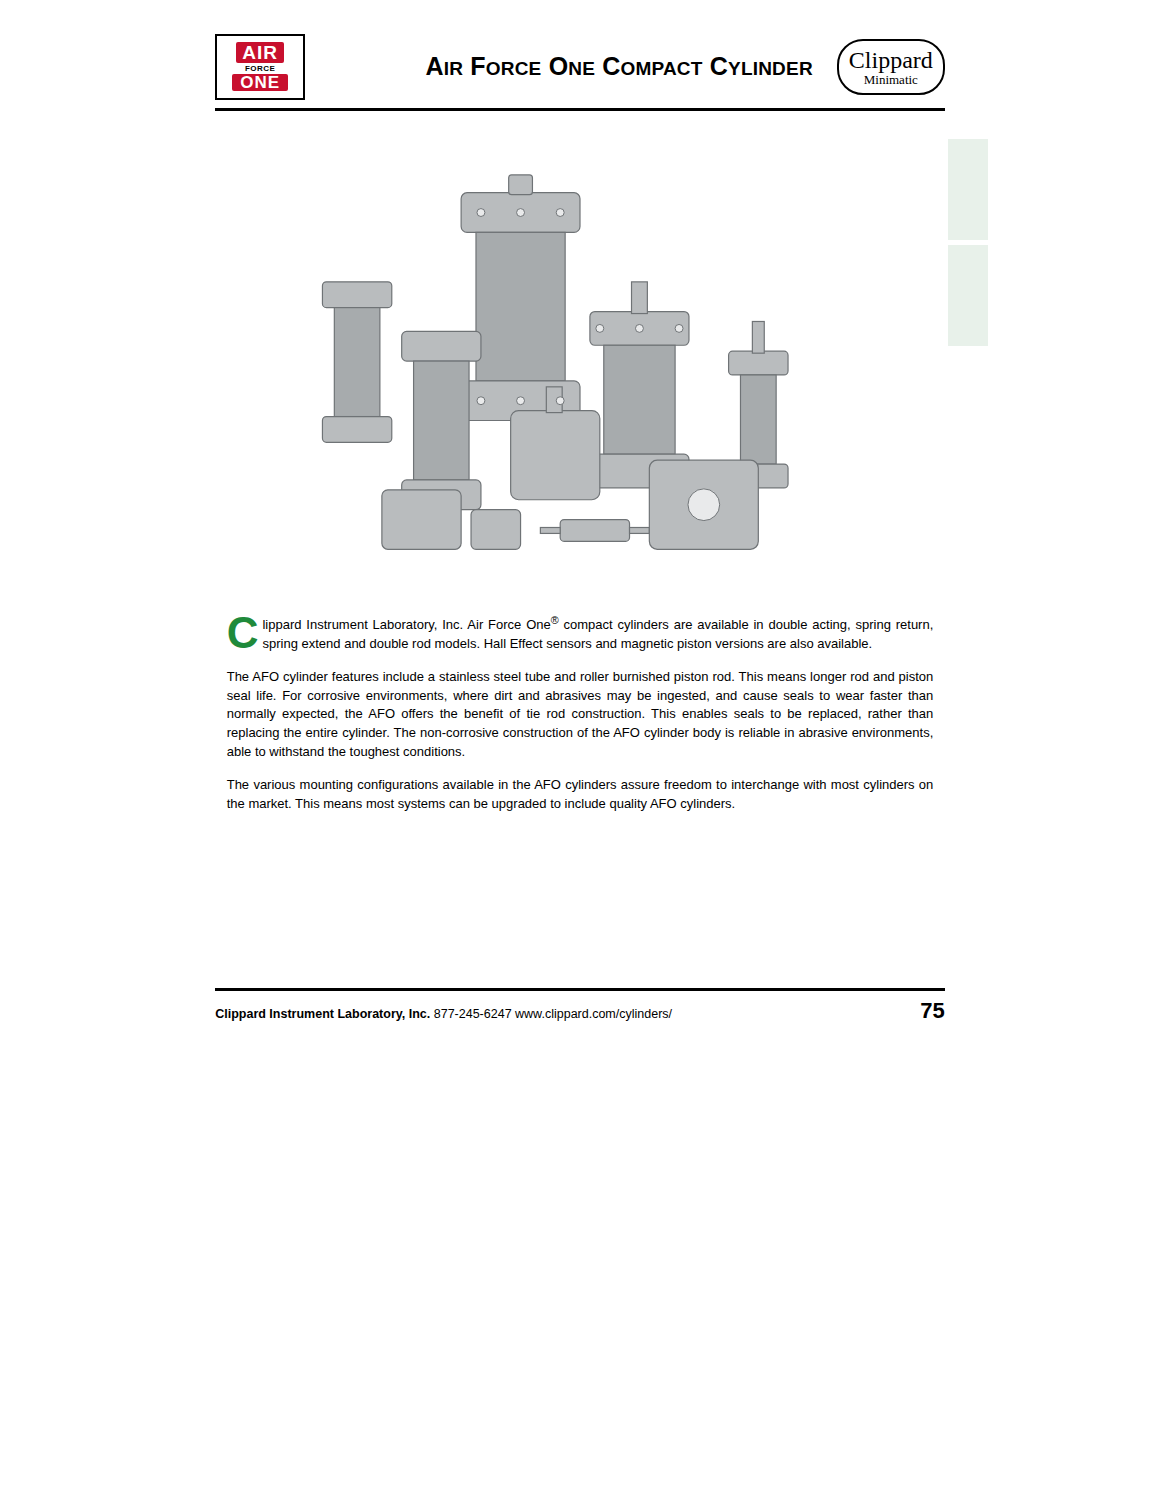AIR FORCE ONE
AIR FORCE ONE COMPACT CYLINDER
Clippard Minimatic
Clippard Instrument Laboratory, Inc. Air Force One® compact cylinders are available in double acting, spring return, spring extend and double rod models. Hall Effect sensors and magnetic piston versions are also available.
The AFO cylinder features include a stainless steel tube and roller burnished piston rod. This means longer rod and piston seal life. For corrosive environments, where dirt and abrasives may be ingested, and cause seals to wear faster than normally expected, the AFO offers the benefit of tie rod construction. This enables seals to be replaced, rather than replacing the entire cylinder. The non-corrosive construction of the AFO cylinder body is reliable in abrasive environments, able to withstand the toughest conditions.
The various mounting configurations available in the AFO cylinders assure freedom to interchange with most cylinders on the market. This means most systems can be upgraded to include quality AFO cylinders.
Clippard Instrument Laboratory, Inc. 877-245-6247 www.clippard.com/cylinders/
75